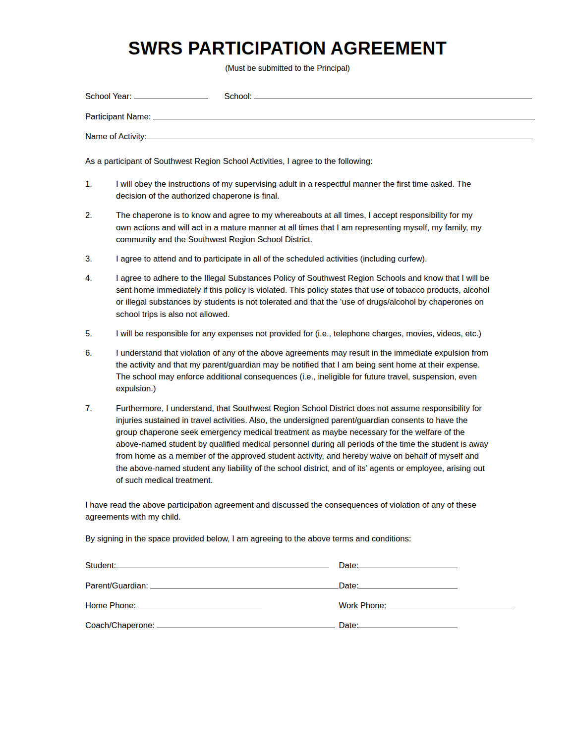SWRS PARTICIPATION AGREEMENT
(Must be submitted to the Principal)
School Year: School:
Participant Name:
Name of Activity:
As a participant of Southwest Region School Activities, I agree to the following:
I will obey the instructions of my supervising adult in a respectful manner the first time asked. The decision of the authorized chaperone is final.
The chaperone is to know and agree to my whereabouts at all times, I accept responsibility for my own actions and will act in a mature manner at all times that I am representing myself, my family, my community and the Southwest Region School District.
I agree to attend and to participate in all of the scheduled activities (including curfew).
I agree to adhere to the Illegal Substances Policy of Southwest Region Schools and know that I will be sent home immediately if this policy is violated. This policy states that use of tobacco products, alcohol or illegal substances by students is not tolerated and that the ‘use of drugs/alcohol by chaperones on school trips is also not allowed.
I will be responsible for any expenses not provided for (i.e., telephone charges, movies, videos, etc.)
I understand that violation of any of the above agreements may result in the immediate expulsion from the activity and that my parent/guardian may be notified that I am being sent home at their expense. The school may enforce additional consequences (i.e., ineligible for future travel, suspension, even expulsion.)
Furthermore, I understand, that Southwest Region School District does not assume responsibility for injuries sustained in travel activities. Also, the undersigned parent/guardian consents to have the group chaperone seek emergency medical treatment as maybe necessary for the welfare of the above-named student by qualified medical personnel during all periods of the time the student is away from home as a member of the approved student activity, and hereby waive on behalf of myself and the above-named student any liability of the school district, and of its’ agents or employee, arising out of such medical treatment.
I have read the above participation agreement and discussed the consequences of violation of any of these agreements with my child.
By signing in the space provided below, I am agreeing to the above terms and conditions:
| Student: | Date: |
| Parent/Guardian: | Date: |
| Home Phone: | Work Phone: |
| Coach/Chaperone: | Date: |